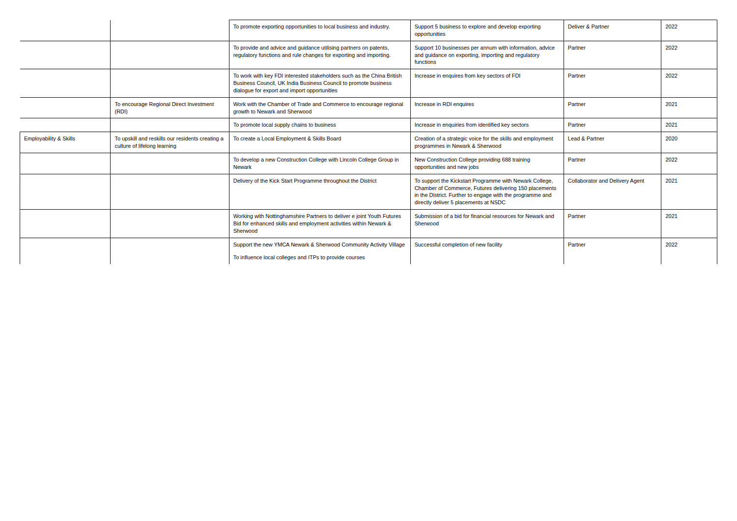| | | To promote exporting opportunities to local business and industry. | Support 5 business to explore and develop exporting opportunities | Deliver & Partner | 2022 |
| | | To provide and advice and guidance utilising partners on patents, regulatory functions and rule changes for exporting and importing. | Support 10 businesses per annum with information, advice and guidance on exporting, importing and regulatory functions | Partner | 2022 |
| | | To work with key FDI interested stakeholders such as the China British Business Council, UK India Business Council to promote business dialogue for export and import opportunities | Increase in enquires from key sectors of FDI | Partner | 2022 |
| | To encourage Regional Direct Investment (RDI) | Work with the Chamber of Trade and Commerce to encourage regional growth to Newark and Sherwood | Increase in RDI enquires | Partner | 2021 |
| | | To promote local supply chains to business | Increase in enquiries from identified key sectors | Partner | 2021 |
| Employability & Skills | To upskill and reskills our residents creating a culture of lifelong learning | To create a Local Employment & Skills Board | Creation of a strategic voice for the skills and employment programmes in Newark & Sherwood | Lead & Partner | 2020 |
| | | To develop a new Construction College with Lincoln College Group in Newark | New Construction College providing 688 training opportunities and new jobs | Partner | 2022 |
| | | Delivery of the Kick Start Programme throughout the District | To support the Kickstart Programme with Newark College, Chamber of Commerce, Futures delivering 150 placements in the District. Further to engage with the programme and directly deliver 5 placements at NSDC | Collaborator and Delivery Agent | 2021 |
| | | Working with Nottinghamshire Partners to deliver e joint Youth Futures Bid for enhanced skills and employment activities within Newark & Sherwood | Submission of a bid for financial resources for Newark and Sherwood | Partner | 2021 |
| | | Support the new YMCA Newark & Sherwood Community Activity Village | Successful completion of new facility | Partner | 2022 |
| | | To influence local colleges and ITPs to provide courses | | | |